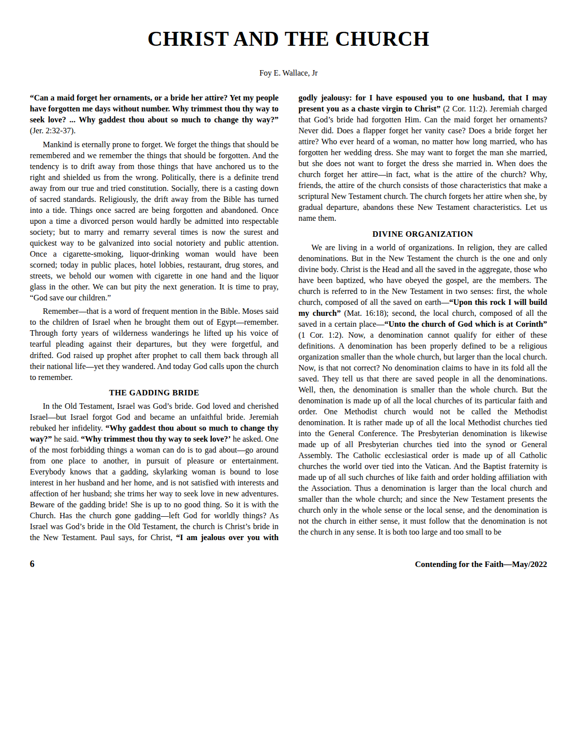CHRIST AND THE CHURCH
Foy E. Wallace, Jr
“Can a maid forget her ornaments, or a bride her attire? Yet my people have forgotten me days without number. Why trimmest thou thy way to seek love? ... Why gaddest thou about so much to change thy way?” (Jer. 2:32-37).
Mankind is eternally prone to forget. We forget the things that should be remembered and we remember the things that should be forgotten. And the tendency is to drift away from those things that have anchored us to the right and shielded us from the wrong. Politically, there is a definite trend away from our true and tried constitution. Socially, there is a casting down of sacred standards. Religiously, the drift away from the Bible has turned into a tide. Things once sacred are being forgotten and abandoned. Once upon a time a divorced person would hardly be admitted into respectable society; but to marry and remarry several times is now the surest and quickest way to be galvanized into social notoriety and public attention. Once a cigarette-smoking, liquor-drinking woman would have been scorned; today in public places, hotel lobbies, restaurant, drug stores, and streets, we behold our women with cigarette in one hand and the liquor glass in the other. We can but pity the next generation. It is time to pray, “God save our children.”
Remember—that is a word of frequent mention in the Bible. Moses said to the children of Israel when he brought them out of Egypt—remember. Through forty years of wilderness wanderings he lifted up his voice of tearful pleading against their departures, but they were forgetful, and drifted. God raised up prophet after prophet to call them back through all their national life—yet they wandered. And today God calls upon the church to remember.
The Gadding Bride
In the Old Testament, Israel was God’s bride. God loved and cherished Israel—but Israel forgot God and became an unfaithful bride. Jeremiah rebuked her infidelity. “Why gaddest thou about so much to change thy way?” he said. “Why trimmest thou thy way to seek love?’ he asked. One of the most forbidding things a woman can do is to gad about—go around from one place to another, in pursuit of pleasure or entertainment. Everybody knows that a gadding, skylarking woman is bound to lose interest in her husband and her home, and is not satisfied with interests and affection of her husband; she trims her way to seek love in new adventures. Beware of the gadding bride! She is up to no good thing. So it is with the Church. Has the church gone gadding—left God for worldly things? As Israel was God’s bride in the Old Testament, the church is Christ’s bride in the New Testament. Paul says, for Christ, “I am jealous over you with godly jealousy: for I have espoused you to one husband, that I may present you as a chaste virgin to Christ” (2 Cor. 11:2). Jeremiah charged that God’s bride had forgotten Him. Can the maid forget her ornaments? Never did. Does a flapper forget her vanity case? Does a bride forget her attire? Who ever heard of a woman, no matter how long married, who has forgotten her wedding dress. She may want to forget the man she married, but she does not want to forget the dress she married in. When does the church forget her attire—in fact, what is the attire of the church? Why, friends, the attire of the church consists of those characteristics that make a scriptural New Testament church. The church forgets her attire when she, by gradual departure, abandons these New Testament characteristics. Let us name them.
Divine Organization
We are living in a world of organizations. In religion, they are called denominations. But in the New Testament the church is the one and only divine body. Christ is the Head and all the saved in the aggregate, those who have been baptized, who have obeyed the gospel, are the members. The church is referred to in the New Testament in two senses: first, the whole church, composed of all the saved on earth—“Upon this rock I will build my church” (Mat. 16:18); second, the local church, composed of all the saved in a certain place—“Unto the church of God which is at Corinth” (1 Cor. 1:2). Now, a denomination cannot qualify for either of these definitions. A denomination has been properly defined to be a religious organization smaller than the whole church, but larger than the local church. Now, is that not correct? No denomination claims to have in its fold all the saved. They tell us that there are saved people in all the denominations. Well, then, the denomination is smaller than the whole church. But the denomination is made up of all the local churches of its particular faith and order. One Methodist church would not be called the Methodist denomination. It is rather made up of all the local Methodist churches tied into the General Conference. The Presbyterian denomination is likewise made up of all Presbyterian churches tied into the synod or General Assembly. The Catholic ecclesiastical order is made up of all Catholic churches the world over tied into the Vatican. And the Baptist fraternity is made up of all such churches of like faith and order holding affiliation with the Association. Thus a denomination is larger than the local church and smaller than the whole church; and since the New Testament presents the church only in the whole sense or the local sense, and the denomination is not the church in either sense, it must follow that the denomination is not the church in any sense. It is both too large and too small to be
6 Contending for the Faith—May/2022